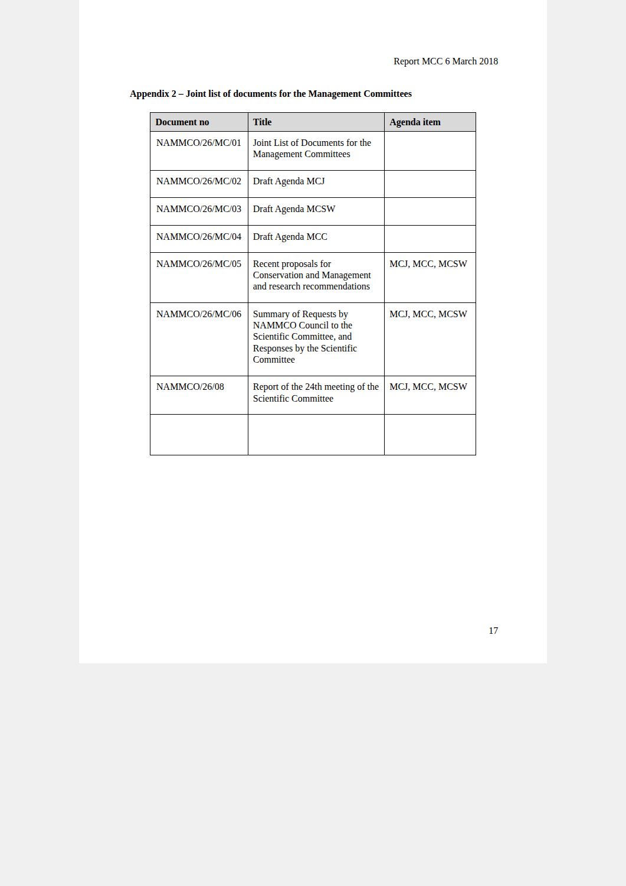Report MCC 6 March 2018
Appendix 2 – Joint list of documents for the Management Committees
| Document no | Title | Agenda item |
| --- | --- | --- |
| NAMMCO/26/MC/01 | Joint List of Documents for the Management Committees | |
| NAMMCO/26/MC/02 | Draft Agenda MCJ | |
| NAMMCO/26/MC/03 | Draft Agenda MCSW | |
| NAMMCO/26/MC/04 | Draft Agenda MCC | |
| NAMMCO/26/MC/05 | Recent proposals for Conservation and Management and research recommendations | MCJ, MCC, MCSW |
| NAMMCO/26/MC/06 | Summary of Requests by NAMMCO Council to the Scientific Committee, and Responses by the Scientific Committee | MCJ, MCC, MCSW |
| NAMMCO/26/08 | Report of the 24th meeting of the Scientific Committee | MCJ, MCC, MCSW |
17